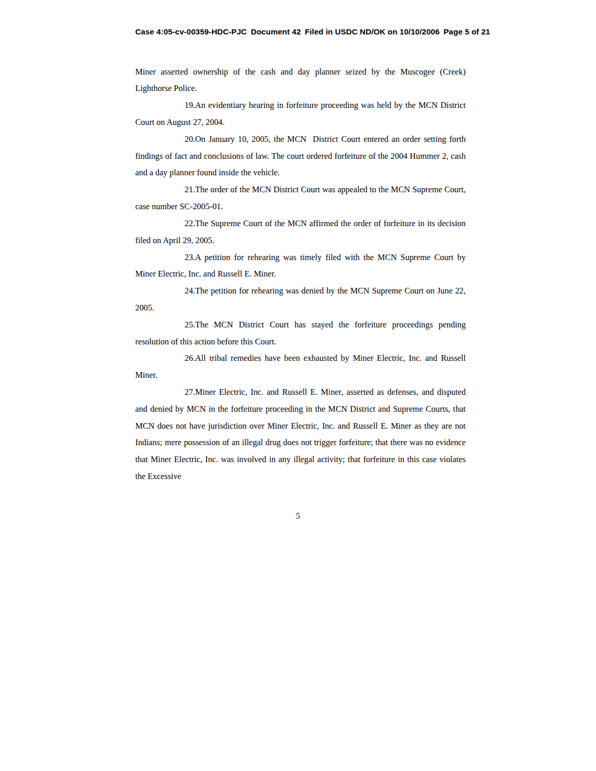Case 4:05-cv-00359-HDC-PJC Document 42 Filed in USDC ND/OK on 10/10/2006 Page 5 of 21
Miner asserted ownership of the cash and day planner seized by the Muscogee (Creek) Lighthorse Police.
19. An evidentiary hearing in forfeiture proceeding was held by the MCN District Court on August 27, 2004.
20. On January 10, 2005, the MCN District Court entered an order setting forth findings of fact and conclusions of law. The court ordered forfeiture of the 2004 Hummer 2, cash and a day planner found inside the vehicle.
21. The order of the MCN District Court was appealed to the MCN Supreme Court, case number SC-2005-01.
22. The Supreme Court of the MCN affirmed the order of forfeiture in its decision filed on April 29, 2005.
23. A petition for rehearing was timely filed with the MCN Supreme Court by Miner Electric, Inc. and Russell E. Miner.
24. The petition for rehearing was denied by the MCN Supreme Court on June 22, 2005.
25. The MCN District Court has stayed the forfeiture proceedings pending resolution of this action before this Court.
26. All tribal remedies have been exhausted by Miner Electric, Inc. and Russell Miner.
27. Miner Electric, Inc. and Russell E. Miner, asserted as defenses, and disputed and denied by MCN in the forfeiture proceeding in the MCN District and Supreme Courts, that MCN does not have jurisdiction over Miner Electric, Inc. and Russell E. Miner as they are not Indians; mere possession of an illegal drug does not trigger forfeiture; that there was no evidence that Miner Electric, Inc. was involved in any illegal activity; that forfeiture in this case violates the Excessive
5